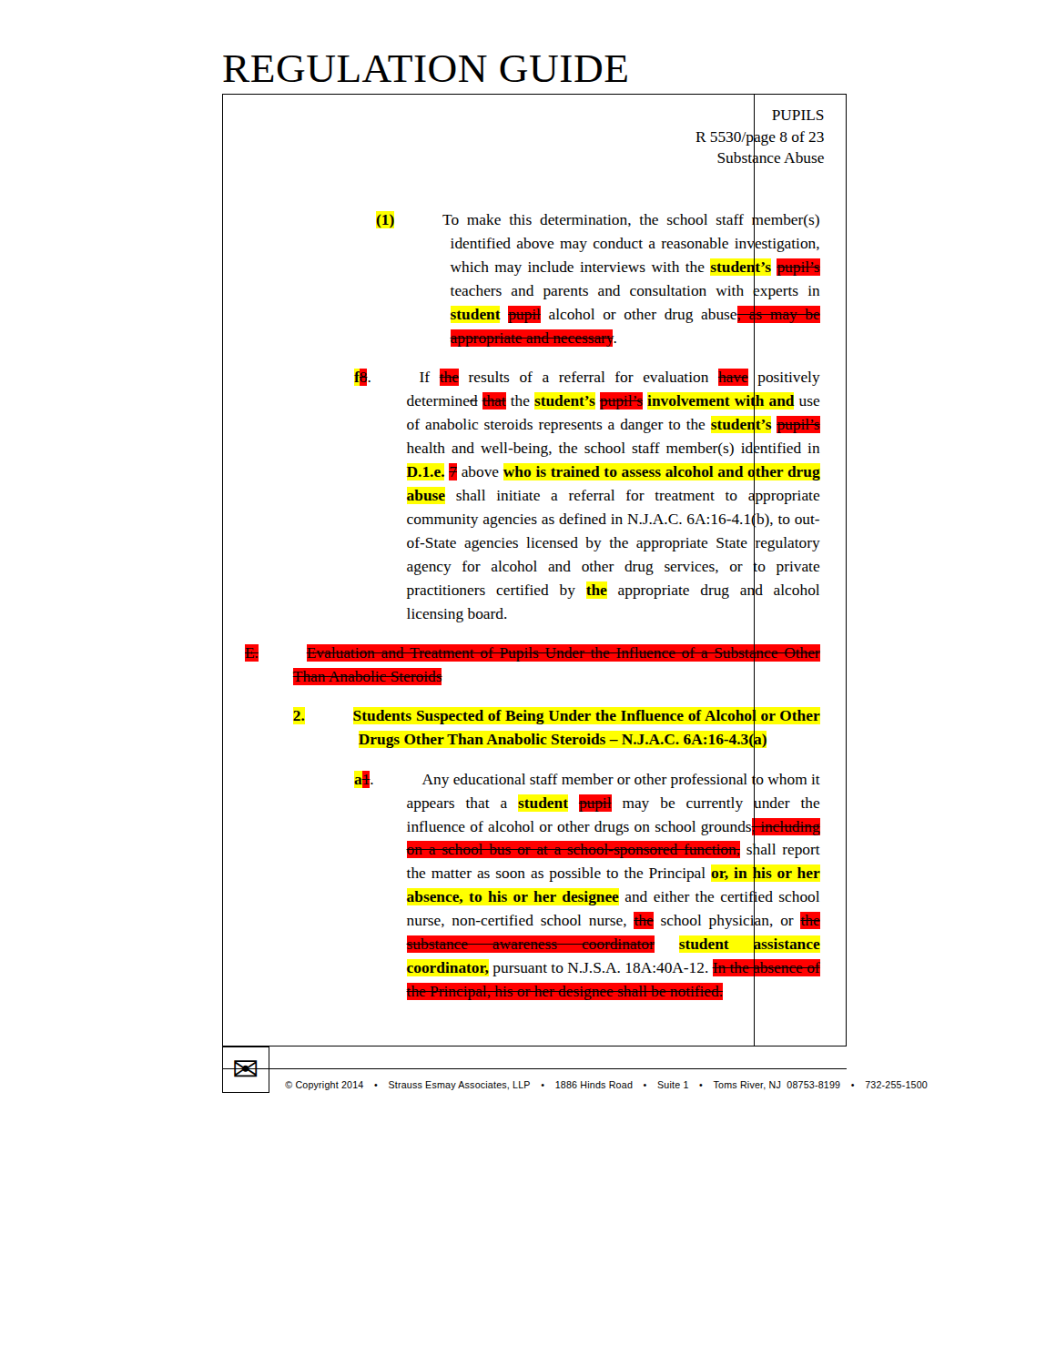REGULATION GUIDE
PUPILS
R 5530/page 8 of 23
Substance Abuse
(1) To make this determination, the school staff member(s) identified above may conduct a reasonable investigation, which may include interviews with the student’s pupil’s teachers and parents and consultation with experts in student pupil alcohol or other drug abuse, as may be appropriate and necessary.
f 8. If the results of a referral for evaluation have positively determined that the student’s pupil’s involvement with and use of anabolic steroids represents a danger to the student’s pupil’s health and well-being, the school staff member(s) identified in D.1.e. 7 above who is trained to assess alcohol and other drug abuse shall initiate a referral for treatment to appropriate community agencies as defined in N.J.A.C. 6A:16-4.1(b), to out-of-State agencies licensed by the appropriate State regulatory agency for alcohol and other drug services, or to private practitioners certified by the appropriate drug and alcohol licensing board.
E. Evaluation and Treatment of Pupils Under the Influence of a Substance Other Than Anabolic Steroids
2. Students Suspected of Being Under the Influence of Alcohol or Other Drugs Other Than Anabolic Steroids – N.J.A.C. 6A:16-4.3(a)
a 1. Any educational staff member or other professional to whom it appears that a student pupil may be currently under the influence of alcohol or other drugs on school grounds, including on a school bus or at a school-sponsored function, shall report the matter as soon as possible to the Principal or, in his or her absence, to his or her designee and either the certified school nurse, non-certified school nurse, the school physician, or the substance awareness coordinator student assistance coordinator, pursuant to N.J.S.A. 18A:40A-12. In the absence of the Principal, his or her designee shall be notified.
✉
© Copyright 2014•Strauss Esmay Associates, LLP•1886 Hinds Road•Suite 1•Toms River, NJ 08753-8199•732-255-1500